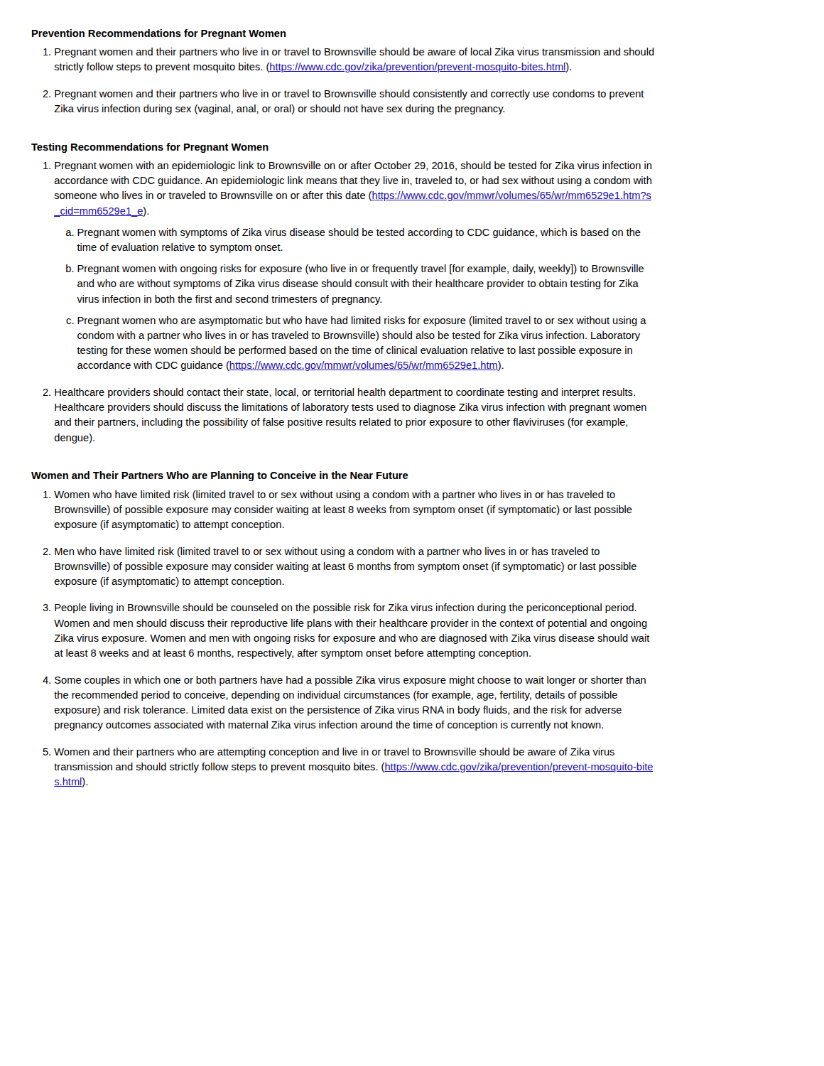Prevention Recommendations for Pregnant Women
Pregnant women and their partners who live in or travel to Brownsville should be aware of local Zika virus transmission and should strictly follow steps to prevent mosquito bites. (https://www.cdc.gov/zika/prevention/prevent-mosquito-bites.html).
Pregnant women and their partners who live in or travel to Brownsville should consistently and correctly use condoms to prevent Zika virus infection during sex (vaginal, anal, or oral) or should not have sex during the pregnancy.
Testing Recommendations for Pregnant Women
Pregnant women with an epidemiologic link to Brownsville on or after October 29, 2016, should be tested for Zika virus infection in accordance with CDC guidance. An epidemiologic link means that they live in, traveled to, or had sex without using a condom with someone who lives in or traveled to Brownsville on or after this date (https://www.cdc.gov/mmwr/volumes/65/wr/mm6529e1.htm?s_cid=mm6529e1_e).
Pregnant women with symptoms of Zika virus disease should be tested according to CDC guidance, which is based on the time of evaluation relative to symptom onset.
Pregnant women with ongoing risks for exposure (who live in or frequently travel [for example, daily, weekly]) to Brownsville and who are without symptoms of Zika virus disease should consult with their healthcare provider to obtain testing for Zika virus infection in both the first and second trimesters of pregnancy.
Pregnant women who are asymptomatic but who have had limited risks for exposure (limited travel to or sex without using a condom with a partner who lives in or has traveled to Brownsville) should also be tested for Zika virus infection. Laboratory testing for these women should be performed based on the time of clinical evaluation relative to last possible exposure in accordance with CDC guidance (https://www.cdc.gov/mmwr/volumes/65/wr/mm6529e1.htm).
Healthcare providers should contact their state, local, or territorial health department to coordinate testing and interpret results. Healthcare providers should discuss the limitations of laboratory tests used to diagnose Zika virus infection with pregnant women and their partners, including the possibility of false positive results related to prior exposure to other flaviviruses (for example, dengue).
Women and Their Partners Who are Planning to Conceive in the Near Future
Women who have limited risk (limited travel to or sex without using a condom with a partner who lives in or has traveled to Brownsville) of possible exposure may consider waiting at least 8 weeks from symptom onset (if symptomatic) or last possible exposure (if asymptomatic) to attempt conception.
Men who have limited risk (limited travel to or sex without using a condom with a partner who lives in or has traveled to Brownsville) of possible exposure may consider waiting at least 6 months from symptom onset (if symptomatic) or last possible exposure (if asymptomatic) to attempt conception.
People living in Brownsville should be counseled on the possible risk for Zika virus infection during the periconceptional period. Women and men should discuss their reproductive life plans with their healthcare provider in the context of potential and ongoing Zika virus exposure. Women and men with ongoing risks for exposure and who are diagnosed with Zika virus disease should wait at least 8 weeks and at least 6 months, respectively, after symptom onset before attempting conception.
Some couples in which one or both partners have had a possible Zika virus exposure might choose to wait longer or shorter than the recommended period to conceive, depending on individual circumstances (for example, age, fertility, details of possible exposure) and risk tolerance. Limited data exist on the persistence of Zika virus RNA in body fluids, and the risk for adverse pregnancy outcomes associated with maternal Zika virus infection around the time of conception is currently not known.
Women and their partners who are attempting conception and live in or travel to Brownsville should be aware of Zika virus transmission and should strictly follow steps to prevent mosquito bites. (https://www.cdc.gov/zika/prevention/prevent-mosquito-bites.html).